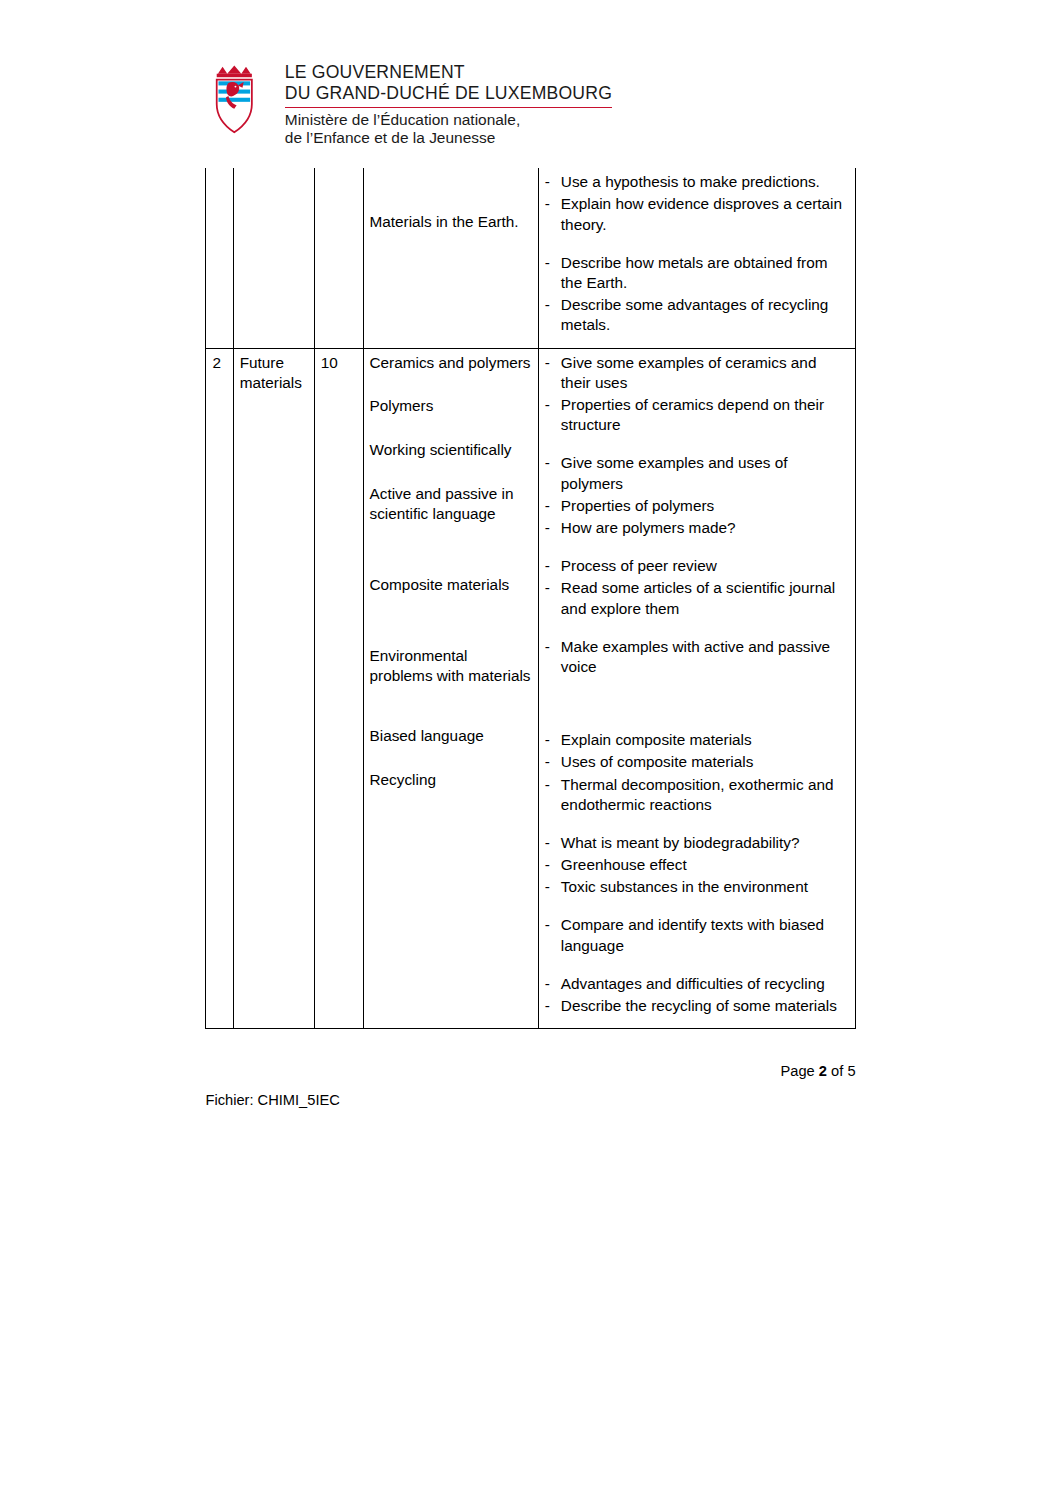LE GOUVERNEMENT
DU GRAND-DUCHÉ DE LUXEMBOURG
Ministère de l’Éducation nationale,
de l’Enfance et de la Jeunesse
| | | | Materials in the Earth. | Use a hypothesis to make predictions. Explain how evidence disproves a certain theory. Describe how metals are obtained from the Earth. Describe some advantages of recycling metals. |
| 2 | Future materials | 10 | Ceramics and polymers Polymers Working scientifically Active and passive in scientific language Composite materials Environmental problems with materials Biased language Recycling | Give some examples of ceramics and their uses Properties of ceramics depend on their structure Give some examples and uses of polymers Properties of polymers How are polymers made? Process of peer review Read some articles of a scientific journal and explore them Make examples with active and passive voice Explain composite materials Uses of composite materials Thermal decomposition, exothermic and endothermic reactions What is meant by biodegradability? Greenhouse effect Toxic substances in the environment Compare and identify texts with biased language Advantages and difficulties of recycling Describe the recycling of some materials |
Page 2 of 5
Fichier: CHIMI_5IEC